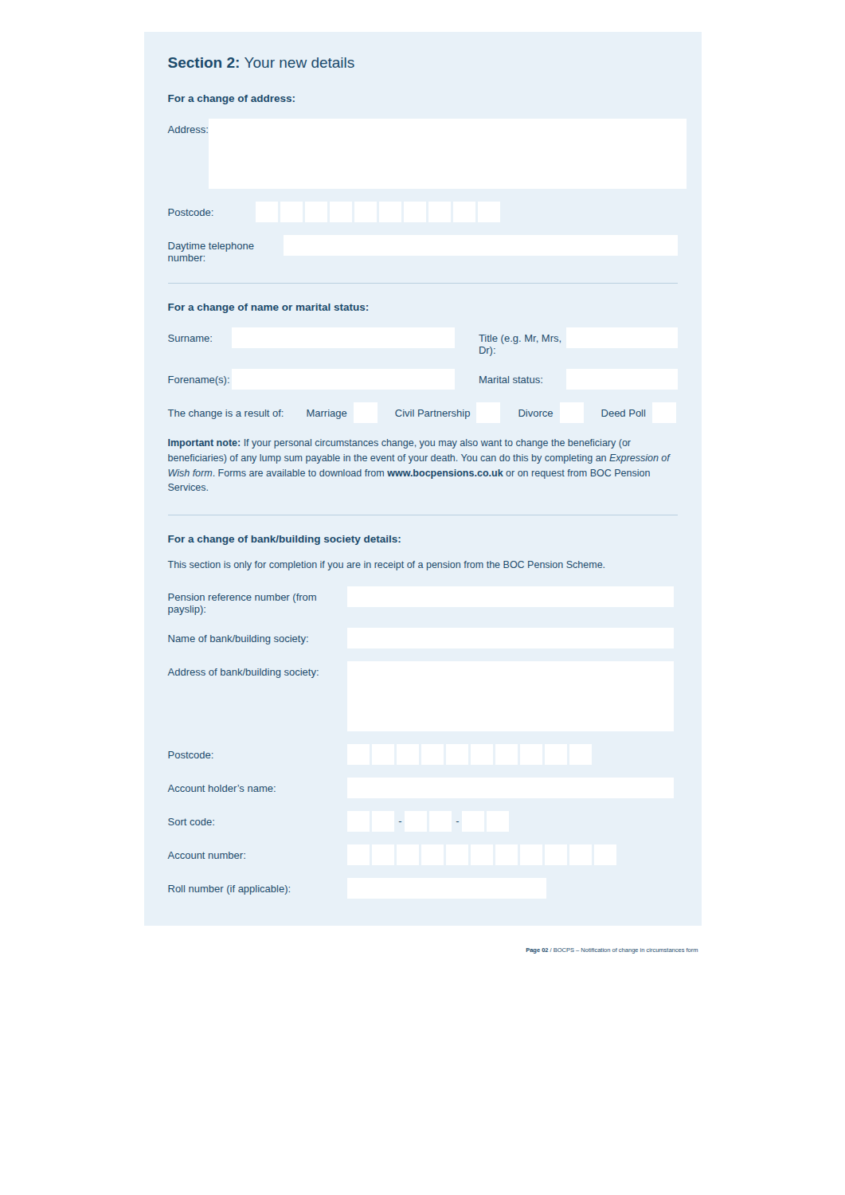Section 2: Your new details
For a change of address:
Address:
Postcode:
Daytime telephone number:
For a change of name or marital status:
Surname:
Title (e.g. Mr, Mrs, Dr):
Forename(s):
Marital status:
The change is a result of:
Marriage
Civil Partnership
Divorce
Deed Poll
Important note: If your personal circumstances change, you may also want to change the beneficiary (or beneficiaries) of any lump sum payable in the event of your death. You can do this by completing an Expression of Wish form. Forms are available to download from www.bocpensions.co.uk or on request from BOC Pension Services.
For a change of bank/building society details:
This section is only for completion if you are in receipt of a pension from the BOC Pension Scheme.
Pension reference number (from payslip):
Name of bank/building society:
Address of bank/building society:
Postcode:
Account holder’s name:
Sort code:
-
-
Account number:
Roll number (if applicable):
Page 02 / BOCPS – Notification of change in circumstances form